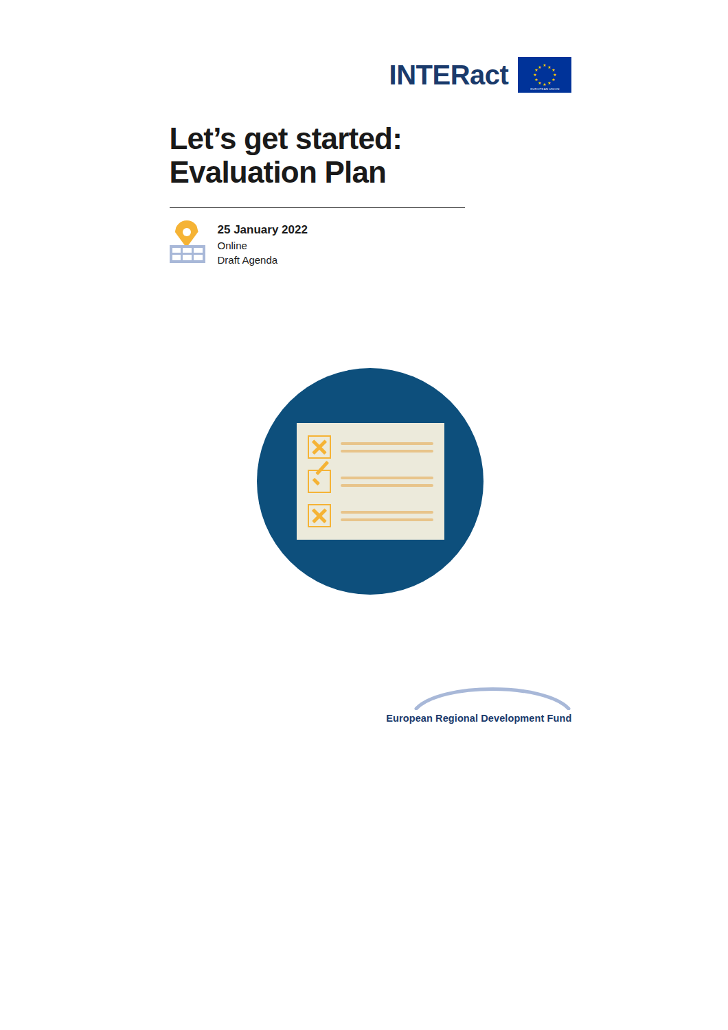INTERact
★ ★ ★ ★ ★ ★ ★ ★ ★ ★ ★ ★
European Union
Let’s get started:
Evaluation Plan
25 January 2022
Online
Draft Agenda
European Regional Development Fund